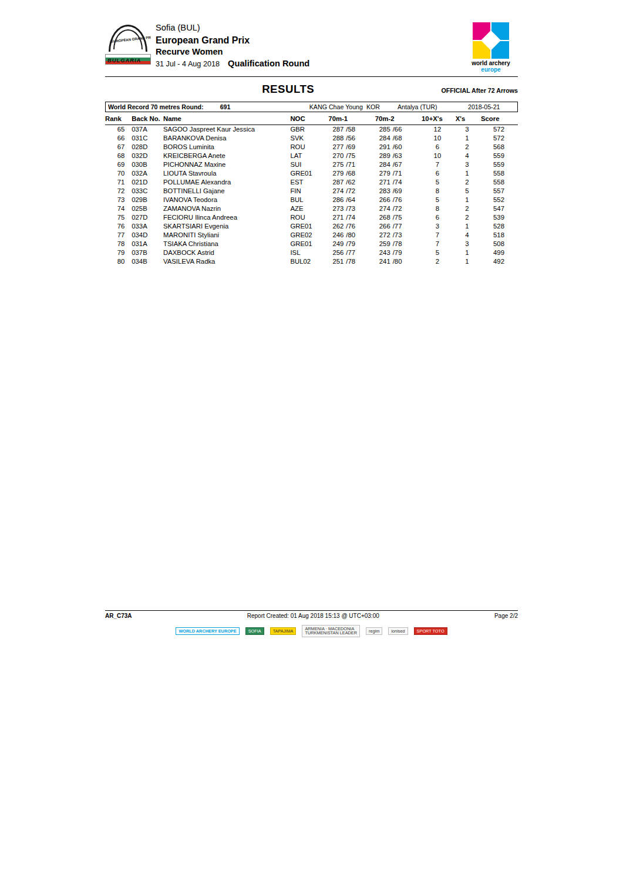EUROPEAN GRAND PRIX
BULGARIA
Sofia (BUL)
European Grand Prix
Recurve Women
31 Jul - 4 Aug 2018 Qualification Round
world archery
europe
RESULTS
OFFICIAL After 72 Arrows
World Record 70 metres Round: 691 KANG Chae Young KOR Antalya (TUR) 2018-05-21
| Rank | Back No. | Name | NOC | 70m-1 | 70m-2 | 10+X's | X's | Score |
| --- | --- | --- | --- | --- | --- | --- | --- | --- |
| 65 | 037A | SAGOO Jaspreet Kaur Jessica | GBR | 287 /58 | 285 /66 | 12 | 3 | 572 |
| 66 | 031C | BARANKOVA Denisa | SVK | 288 /56 | 284 /68 | 10 | 1 | 572 |
| 67 | 028D | BOROS Luminita | ROU | 277 /69 | 291 /60 | 6 | 2 | 568 |
| 68 | 032D | KREICBERGA Anete | LAT | 270 /75 | 289 /63 | 10 | 4 | 559 |
| 69 | 030B | PICHONNAZ Maxine | SUI | 275 /71 | 284 /67 | 7 | 3 | 559 |
| 70 | 032A | LIOUTA Stavroula | GRE01 | 279 /68 | 279 /71 | 6 | 1 | 558 |
| 71 | 021D | POLLUMAE Alexandra | EST | 287 /62 | 271 /74 | 5 | 2 | 558 |
| 72 | 033C | BOTTINELLI Gajane | FIN | 274 /72 | 283 /69 | 8 | 5 | 557 |
| 73 | 029B | IVANOVA Teodora | BUL | 286 /64 | 266 /76 | 5 | 1 | 552 |
| 74 | 025B | ZAMANOVA Nazrin | AZE | 273 /73 | 274 /72 | 8 | 2 | 547 |
| 75 | 027D | FECIORU Ilinca Andreea | ROU | 271 /74 | 268 /75 | 6 | 2 | 539 |
| 76 | 033A | SKARTSIARI Evgenia | GRE01 | 262 /76 | 266 /77 | 3 | 1 | 528 |
| 77 | 034D | MARONITI Styliani | GRE02 | 246 /80 | 272 /73 | 7 | 4 | 518 |
| 78 | 031A | TSIAKA Christiana | GRE01 | 249 /79 | 259 /78 | 7 | 3 | 508 |
| 79 | 037B | DAXBOCK Astrid | ISL | 256 /77 | 243 /79 | 5 | 1 | 499 |
| 80 | 034B | VASILEVA Radka | BUL02 | 251 /78 | 241 /80 | 2 | 1 | 492 |
AR_C73A
Report Created: 01 Aug 2018 15:13 @ UTC+03:00
Page 2/2
WORLD ARCHERY EUROPE SOFIA TAPAJIMA ARMENIA · MACEDONIA
TURKMENISTAN LEADER regim ionised SPORT TOTO